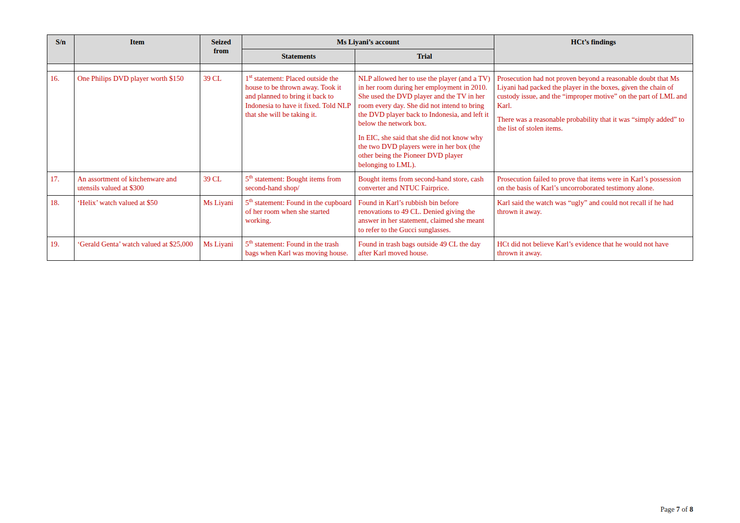| S/n | Item | Seized from | Ms Liyani’s account | HCt’s findings |
| --- | --- | --- | --- | --- |
| Statements | Trial |
| 16. | One Philips DVD player worth $150 | 39 CL | 1 st statement: Placed outside the house to be thrown away. Took it and planned to bring it back to Indonesia to have it fixed. Told NLP that she will be taking it. | NLP allowed her to use the player (and a TV) in her room during her employment in 2010. She used the DVD player and the TV in her room every day. She did not intend to bring the DVD player back to Indonesia, and left it below the network box. In EIC, she said that she did not know why the two DVD players were in her box (the other being the Pioneer DVD player belonging to LML). | Prosecution had not proven beyond a reasonable doubt that Ms Liyani had packed the player in the boxes, given the chain of custody issue, and the “improper motive” on the part of LML and Karl. There was a reasonable probability that it was “simply added” to the list of stolen items. |
| 17. | An assortment of kitchenware and utensils valued at $300 | 39 CL | 5 th statement: Bought items from second-hand shop/ | Bought items from second-hand store, cash converter and NTUC Fairprice. | Prosecution failed to prove that items were in Karl’s possession on the basis of Karl’s uncorroborated testimony alone. |
| 18. | ‘Helix’ watch valued at $50 | Ms Liyani | 5 th statement: Found in the cupboard of her room when she started working. | Found in Karl’s rubbish bin before renovations to 49 CL. Denied giving the answer in her statement, claimed she meant to refer to the Gucci sunglasses. | Karl said the watch was “ugly” and could not recall if he had thrown it away. |
| 19. | ‘Gerald Genta’ watch valued at $25,000 | Ms Liyani | 5 th statement: Found in the trash bags when Karl was moving house. | Found in trash bags outside 49 CL the day after Karl moved house. | HCt did not believe Karl’s evidence that he would not have thrown it away. |
Page 7 of 8